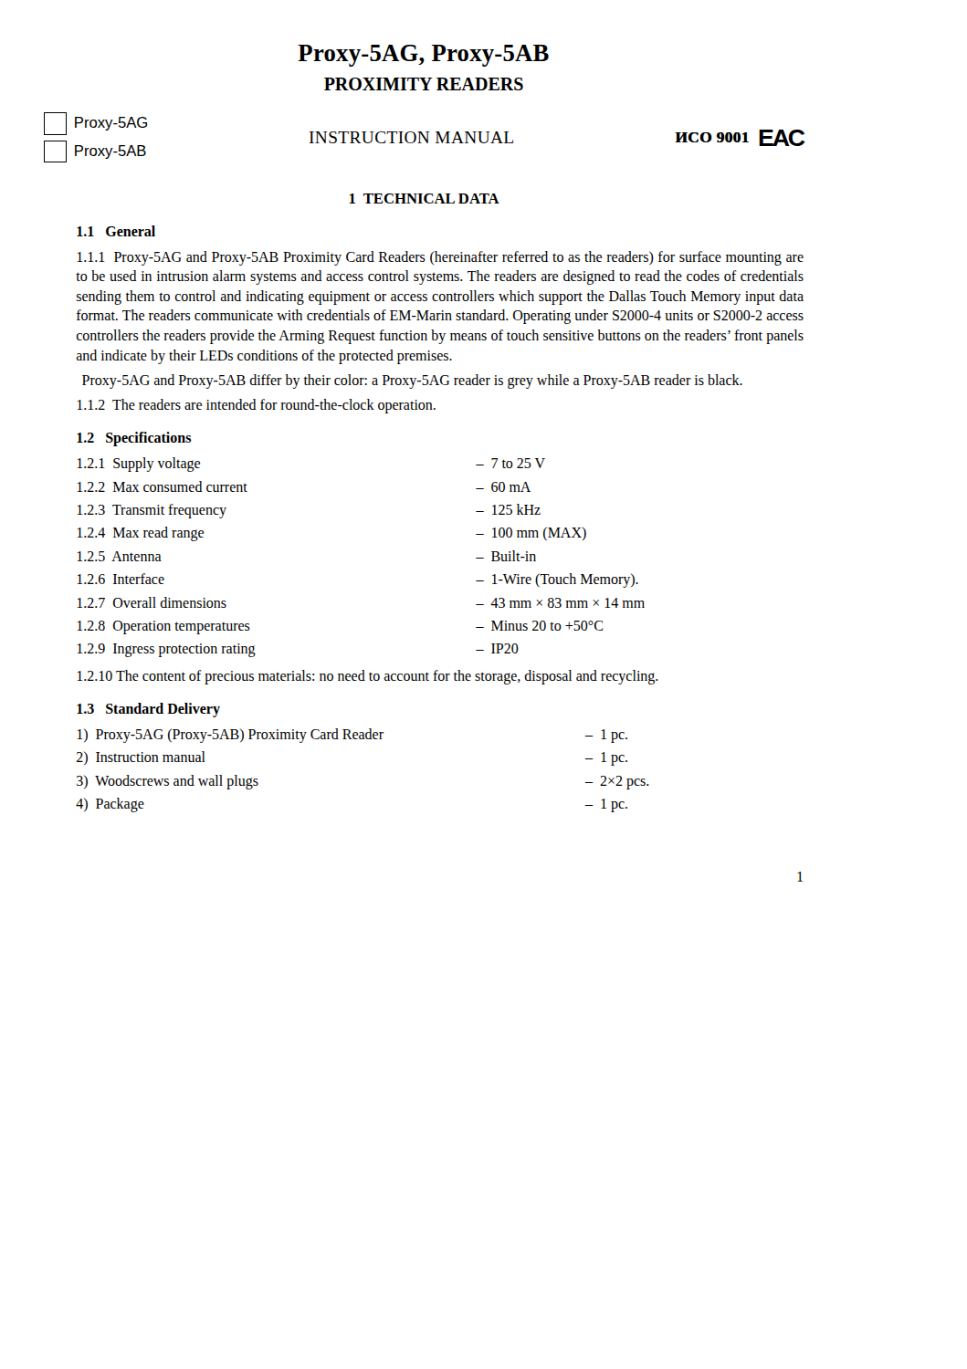Proxy-5AG, Proxy-5AB
PROXIMITY READERS
Proxy-5AG
Proxy-5AB
INSTRUCTION MANUAL
ИСО 9001 EAC
1 TECHNICAL DATA
1.1 General
1.1.1 Proxy-5AG and Proxy-5AB Proximity Card Readers (hereinafter referred to as the readers) for surface mounting are to be used in intrusion alarm systems and access control systems. The readers are designed to read the codes of credentials sending them to control and indicating equipment or access controllers which support the Dallas Touch Memory input data format. The readers communicate with credentials of EM-Marin standard. Operating under S2000-4 units or S2000-2 access controllers the readers provide the Arming Request function by means of touch sensitive buttons on the readers’ front panels and indicate by their LEDs conditions of the protected premises.
Proxy-5AG and Proxy-5AB differ by their color: a Proxy-5AG reader is grey while a Proxy-5AB reader is black.
1.1.2 The readers are intended for round-the-clock operation.
1.2 Specifications
| 1.2.1 Supply voltage | – 7 to 25 V |
| 1.2.2 Max consumed current | – 60 mA |
| 1.2.3 Transmit frequency | – 125 kHz |
| 1.2.4 Max read range | – 100 mm (MAX) |
| 1.2.5 Antenna | – Built-in |
| 1.2.6 Interface | – 1-Wire (Touch Memory). |
| 1.2.7 Overall dimensions | – 43 mm × 83 mm × 14 mm |
| 1.2.8 Operation temperatures | – Minus 20 to +50°C |
| 1.2.9 Ingress protection rating | – IP20 |
1.2.10 The content of precious materials: no need to account for the storage, disposal and recycling.
1.3 Standard Delivery
| 1) Proxy-5AG (Proxy-5AB) Proximity Card Reader | – 1 pc. |
| 2) Instruction manual | – 1 pc. |
| 3) Woodscrews and wall plugs | – 2×2 pcs. |
| 4) Package | – 1 pc. |
1